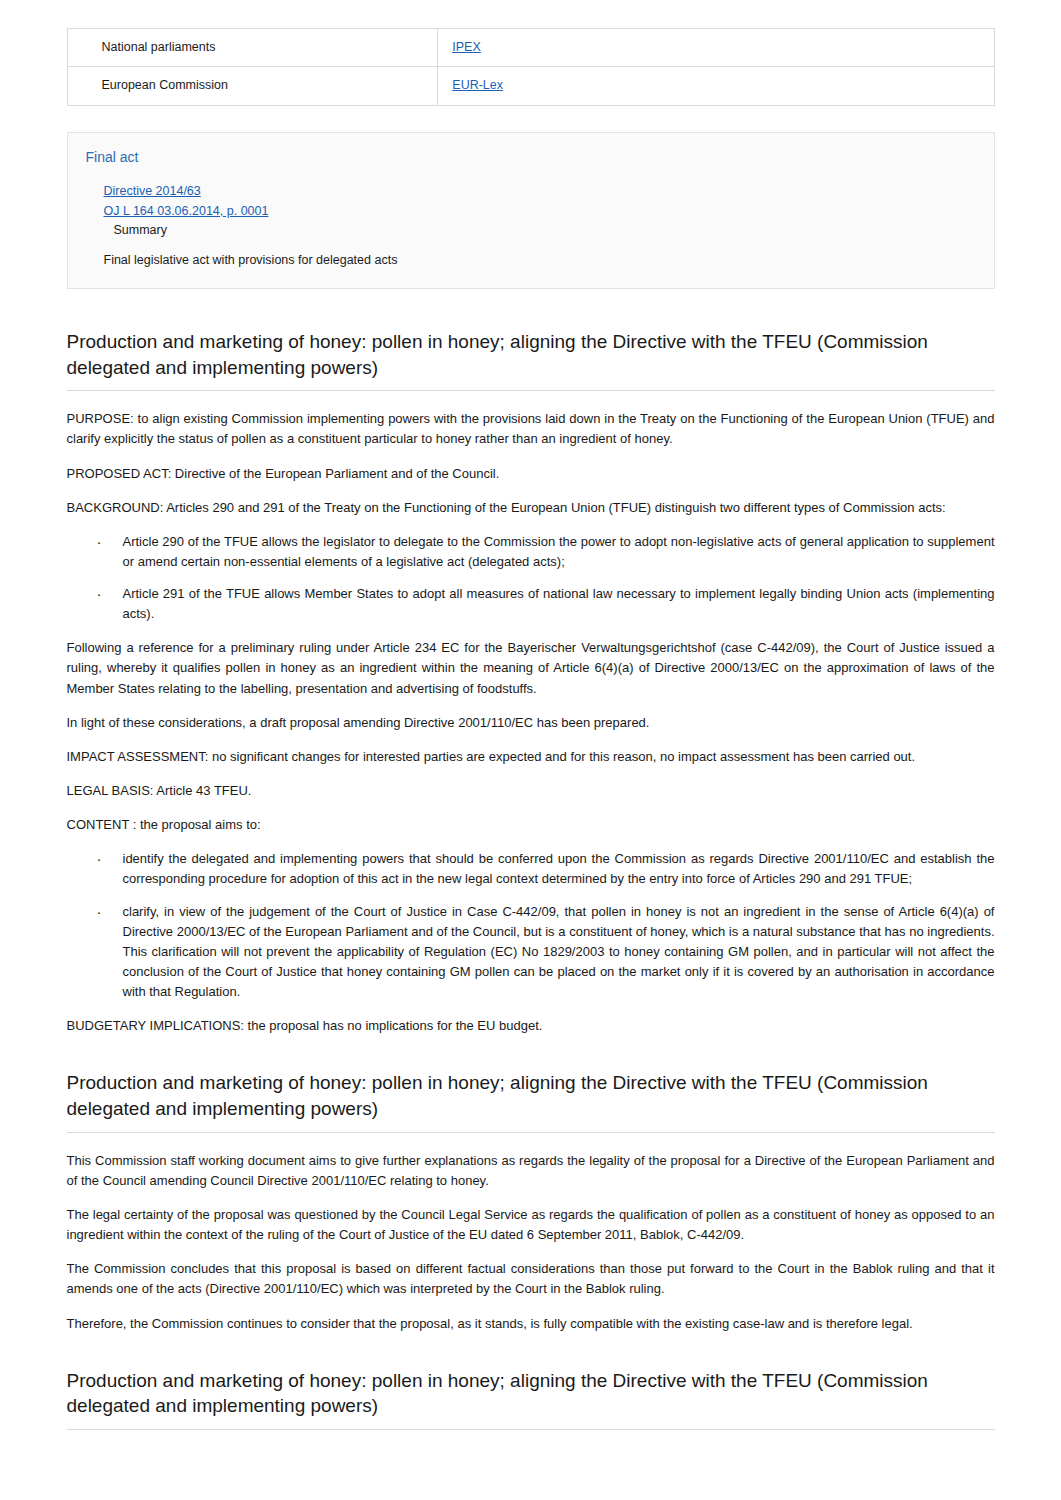| National parliaments | IPEX |
| European Commission | EUR-Lex |
Final act
Directive 2014/63
OJ L 164 03.06.2014, p. 0001 Summary
Final legislative act with provisions for delegated acts
Production and marketing of honey: pollen in honey; aligning the Directive with the TFEU (Commission delegated and implementing powers)
PURPOSE: to align existing Commission implementing powers with the provisions laid down in the Treaty on the Functioning of the European Union (TFUE) and clarify explicitly the status of pollen as a constituent particular to honey rather than an ingredient of honey.
PROPOSED ACT: Directive of the European Parliament and of the Council.
BACKGROUND: Articles 290 and 291 of the Treaty on the Functioning of the European Union (TFUE) distinguish two different types of Commission acts:
Article 290 of the TFUE allows the legislator to delegate to the Commission the power to adopt non-legislative acts of general application to supplement or amend certain non-essential elements of a legislative act (delegated acts);
Article 291 of the TFUE allows Member States to adopt all measures of national law necessary to implement legally binding Union acts (implementing acts).
Following a reference for a preliminary ruling under Article 234 EC for the Bayerischer Verwaltungsgerichtshof (case C-442/09), the Court of Justice issued a ruling, whereby it qualifies pollen in honey as an ingredient within the meaning of Article 6(4)(a) of Directive 2000/13/EC on the approximation of laws of the Member States relating to the labelling, presentation and advertising of foodstuffs.
In light of these considerations, a draft proposal amending Directive 2001/110/EC has been prepared.
IMPACT ASSESSMENT: no significant changes for interested parties are expected and for this reason, no impact assessment has been carried out.
LEGAL BASIS: Article 43 TFEU.
CONTENT : the proposal aims to:
identify the delegated and implementing powers that should be conferred upon the Commission as regards Directive 2001/110/EC and establish the corresponding procedure for adoption of this act in the new legal context determined by the entry into force of Articles 290 and 291 TFUE;
clarify, in view of the judgement of the Court of Justice in Case C-442/09, that pollen in honey is not an ingredient in the sense of Article 6(4)(a) of Directive 2000/13/EC of the European Parliament and of the Council, but is a constituent of honey, which is a natural substance that has no ingredients. This clarification will not prevent the applicability of Regulation (EC) No 1829/2003 to honey containing GM pollen, and in particular will not affect the conclusion of the Court of Justice that honey containing GM pollen can be placed on the market only if it is covered by an authorisation in accordance with that Regulation.
BUDGETARY IMPLICATIONS: the proposal has no implications for the EU budget.
Production and marketing of honey: pollen in honey; aligning the Directive with the TFEU (Commission delegated and implementing powers)
This Commission staff working document aims to give further explanations as regards the legality of the proposal for a Directive of the European Parliament and of the Council amending Council Directive 2001/110/EC relating to honey.
The legal certainty of the proposal was questioned by the Council Legal Service as regards the qualification of pollen as a constituent of honey as opposed to an ingredient within the context of the ruling of the Court of Justice of the EU dated 6 September 2011, Bablok, C-442/09.
The Commission concludes that this proposal is based on different factual considerations than those put forward to the Court in the Bablok ruling and that it amends one of the acts (Directive 2001/110/EC) which was interpreted by the Court in the Bablok ruling.
Therefore, the Commission continues to consider that the proposal, as it stands, is fully compatible with the existing case-law and is therefore legal.
Production and marketing of honey: pollen in honey; aligning the Directive with the TFEU (Commission delegated and implementing powers)